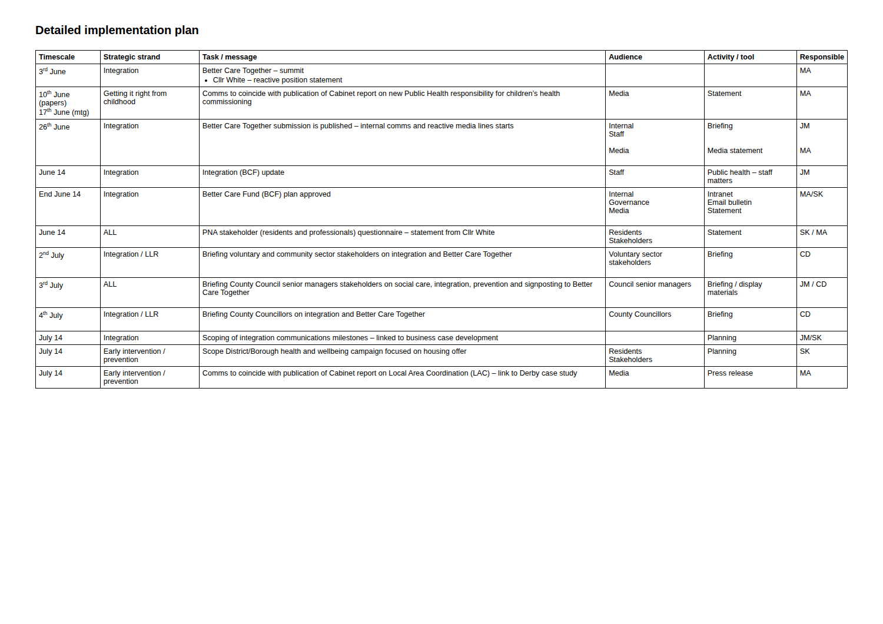Detailed implementation plan
| Timescale | Strategic strand | Task / message | Audience | Activity / tool | Responsible |
| --- | --- | --- | --- | --- | --- |
| 3 rd June | Integration | Better Care Together – summit Cllr White – reactive position statement | | | MA |
| 10 th June (papers) 17 th June (mtg) | Getting it right from childhood | Comms to coincide with publication of Cabinet report on new Public Health responsibility for children’s health commissioning | Media | Statement | MA |
| 26 th June | Integration | Better Care Together submission is published – internal comms and reactive media lines starts | Internal Staff Media | Briefing Media statement | JM MA |
| June 14 | Integration | Integration (BCF) update | Staff | Public health – staff matters | JM |
| End June 14 | Integration | Better Care Fund (BCF) plan approved | Internal Governance Media | Intranet Email bulletin Statement | MA/SK |
| June 14 | ALL | PNA stakeholder (residents and professionals) questionnaire – statement from Cllr White | Residents Stakeholders | Statement | SK / MA |
| 2 nd July | Integration / LLR | Briefing voluntary and community sector stakeholders on integration and Better Care Together | Voluntary sector stakeholders | Briefing | CD |
| 3 rd July | ALL | Briefing County Council senior managers stakeholders on social care, integration, prevention and signposting to Better Care Together | Council senior managers | Briefing / display materials | JM / CD |
| 4 th July | Integration / LLR | Briefing County Councillors on integration and Better Care Together | County Councillors | Briefing | CD |
| July 14 | Integration | Scoping of integration communications milestones – linked to business case development | | Planning | JM/SK |
| July 14 | Early intervention / prevention | Scope District/Borough health and wellbeing campaign focused on housing offer | Residents Stakeholders | Planning | SK |
| July 14 | Early intervention / prevention | Comms to coincide with publication of Cabinet report on Local Area Coordination (LAC) – link to Derby case study | Media | Press release | MA |